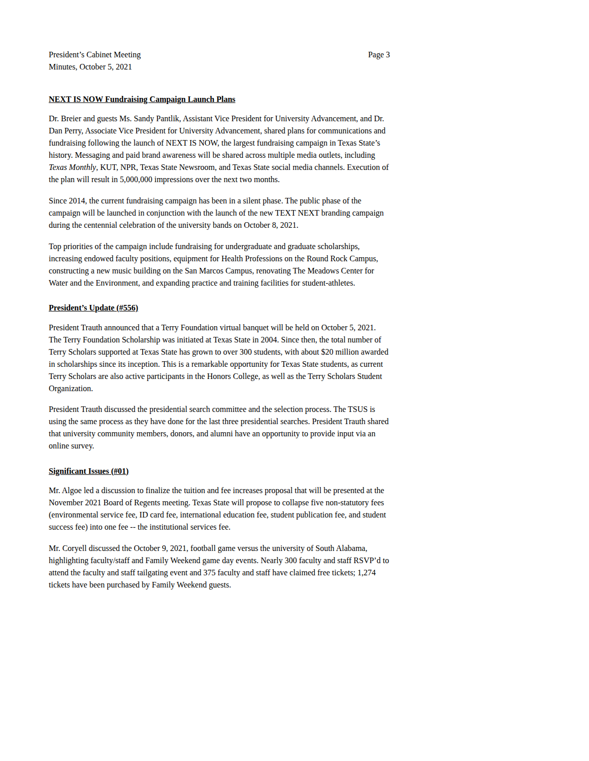President’s Cabinet Meeting
Minutes, October 5, 2021
Page 3
NEXT IS NOW Fundraising Campaign Launch Plans
Dr. Breier and guests Ms. Sandy Pantlik, Assistant Vice President for University Advancement, and Dr. Dan Perry, Associate Vice President for University Advancement, shared plans for communications and fundraising following the launch of NEXT IS NOW, the largest fundraising campaign in Texas State’s history. Messaging and paid brand awareness will be shared across multiple media outlets, including Texas Monthly, KUT, NPR, Texas State Newsroom, and Texas State social media channels. Execution of the plan will result in 5,000,000 impressions over the next two months.
Since 2014, the current fundraising campaign has been in a silent phase. The public phase of the campaign will be launched in conjunction with the launch of the new TEXT NEXT branding campaign during the centennial celebration of the university bands on October 8, 2021.
Top priorities of the campaign include fundraising for undergraduate and graduate scholarships, increasing endowed faculty positions, equipment for Health Professions on the Round Rock Campus, constructing a new music building on the San Marcos Campus, renovating The Meadows Center for Water and the Environment, and expanding practice and training facilities for student-athletes.
President’s Update (#556)
President Trauth announced that a Terry Foundation virtual banquet will be held on October 5, 2021. The Terry Foundation Scholarship was initiated at Texas State in 2004. Since then, the total number of Terry Scholars supported at Texas State has grown to over 300 students, with about $20 million awarded in scholarships since its inception. This is a remarkable opportunity for Texas State students, as current Terry Scholars are also active participants in the Honors College, as well as the Terry Scholars Student Organization.
President Trauth discussed the presidential search committee and the selection process. The TSUS is using the same process as they have done for the last three presidential searches. President Trauth shared that university community members, donors, and alumni have an opportunity to provide input via an online survey.
Significant Issues (#01)
Mr. Algoe led a discussion to finalize the tuition and fee increases proposal that will be presented at the November 2021 Board of Regents meeting. Texas State will propose to collapse five non-statutory fees (environmental service fee, ID card fee, international education fee, student publication fee, and student success fee) into one fee -- the institutional services fee.
Mr. Coryell discussed the October 9, 2021, football game versus the university of South Alabama, highlighting faculty/staff and Family Weekend game day events. Nearly 300 faculty and staff RSVP’d to attend the faculty and staff tailgating event and 375 faculty and staff have claimed free tickets; 1,274 tickets have been purchased by Family Weekend guests.